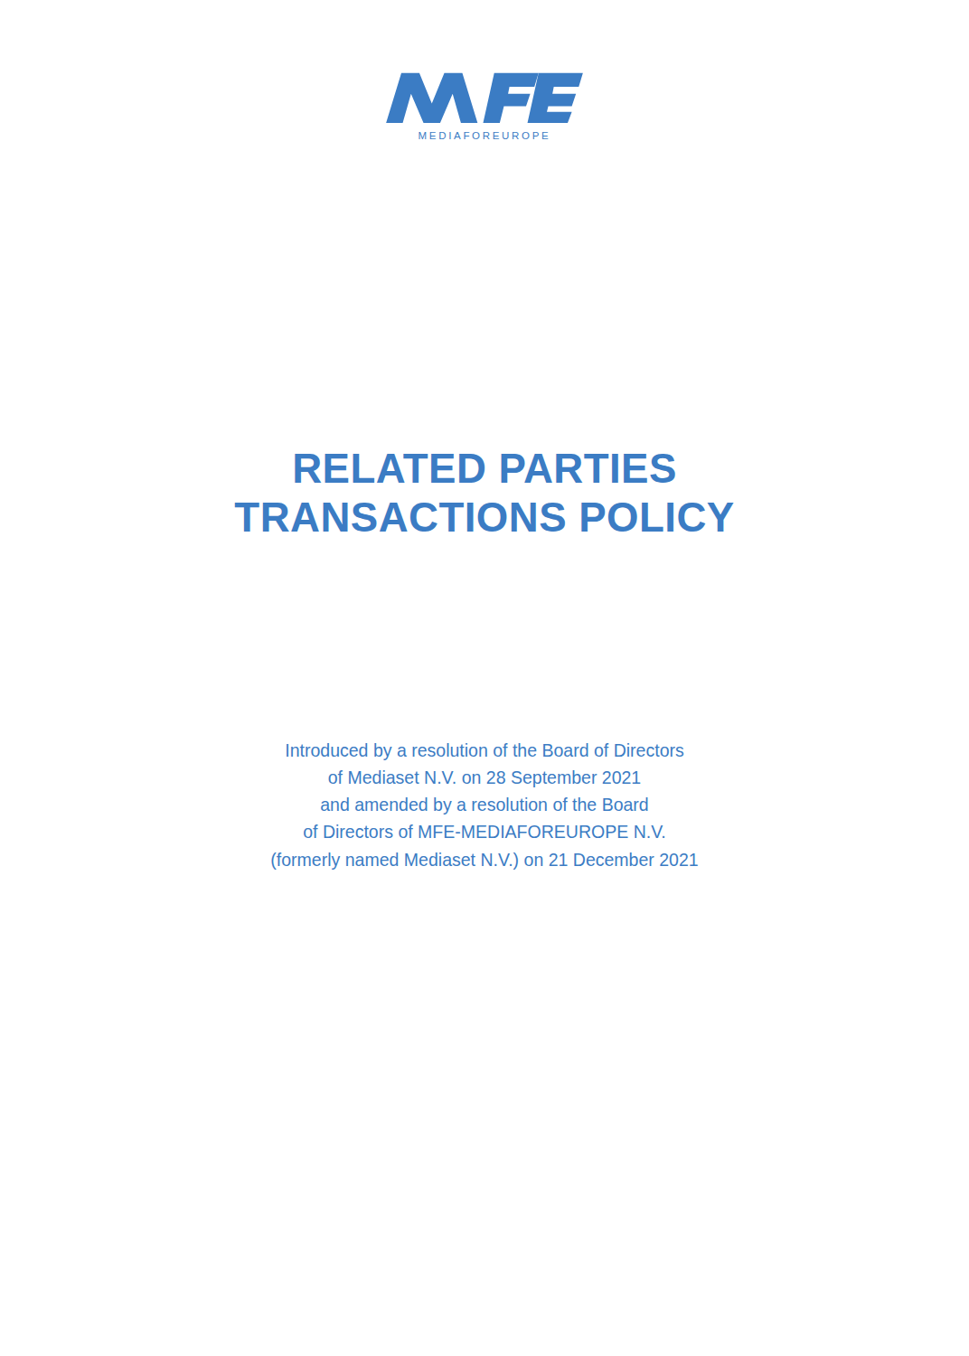MEDIAFOREUROPE
Related Parties
Transactions Policy
Introduced by a resolution of the Board of Directors
of Mediaset N.V. on 28 September 2021
and amended by a resolution of the Board
of Directors of MFE-MEDIAFOREUROPE N.V.
(formerly named Mediaset N.V.) on 21 December 2021